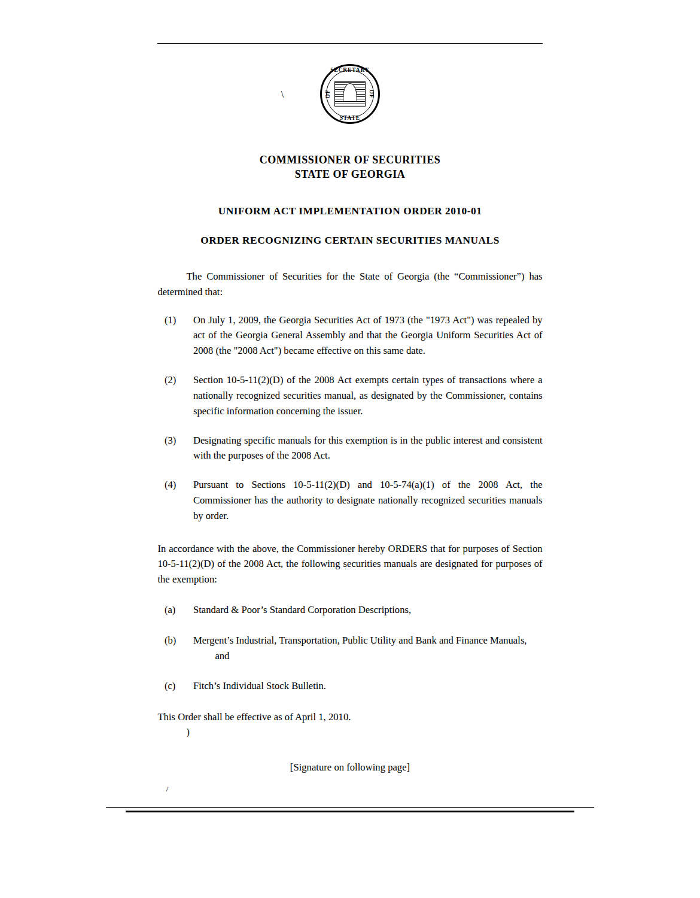SECRETARY STATE OF OF
\
COMMISSIONER OF SECURITIES
STATE OF GEORGIA
UNIFORM ACT IMPLEMENTATION ORDER 2010-01
ORDER RECOGNIZING CERTAIN SECURITIES MANUALS
The Commissioner of Securities for the State of Georgia (the “Commissioner”) has determined that:
(1) On July 1, 2009, the Georgia Securities Act of 1973 (the "1973 Act") was repealed by act of the Georgia General Assembly and that the Georgia Uniform Securities Act of 2008 (the "2008 Act") became effective on this same date.
(2) Section 10-5-11(2)(D) of the 2008 Act exempts certain types of transactions where a nationally recognized securities manual, as designated by the Commissioner, contains specific information concerning the issuer.
(3) Designating specific manuals for this exemption is in the public interest and consistent with the purposes of the 2008 Act.
(4) Pursuant to Sections 10-5-11(2)(D) and 10-5-74(a)(1) of the 2008 Act, the Commissioner has the authority to designate nationally recognized securities manuals by order.
In accordance with the above, the Commissioner hereby ORDERS that for purposes of Section 10-5-11(2)(D) of the 2008 Act, the following securities manuals are designated for purposes of the exemption:
(a) Standard & Poor’s Standard Corporation Descriptions,
(b) Mergent’s Industrial, Transportation, Public Utility and Bank and Finance Manuals, and
(c) Fitch’s Individual Stock Bulletin.
This Order shall be effective as of April 1, 2010.
)
[Signature on following page]
/